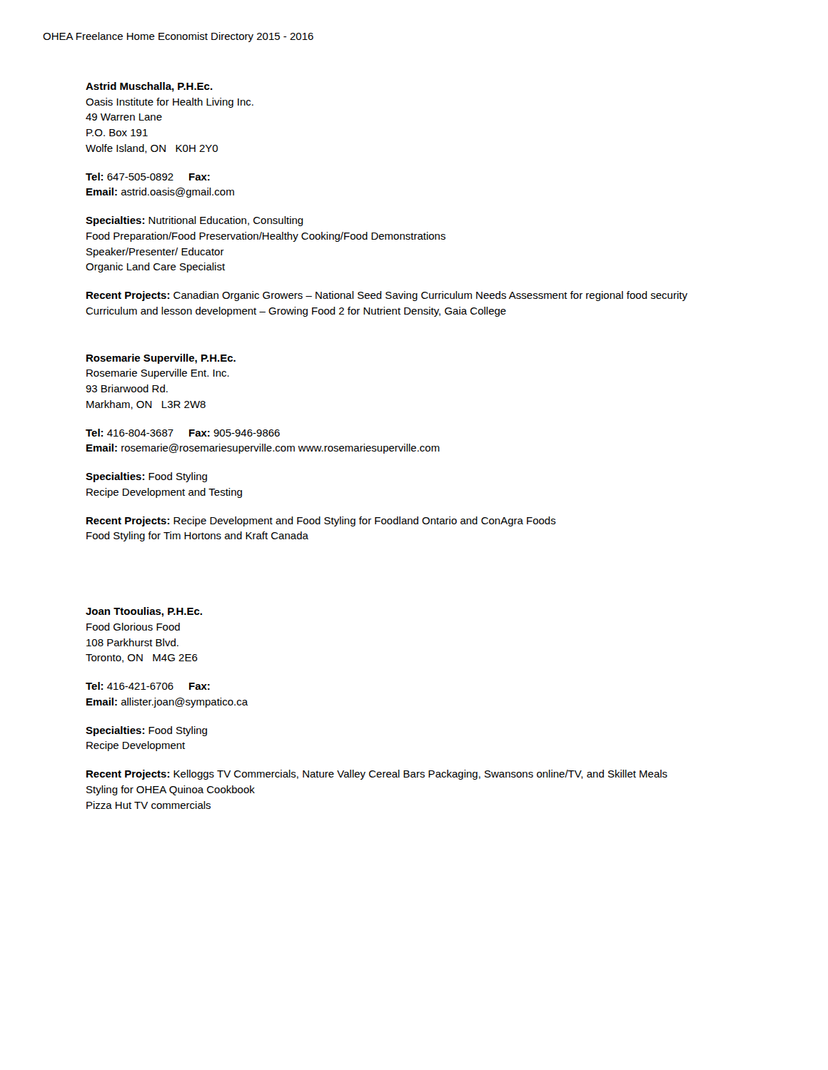OHEA Freelance Home Economist Directory 2015 - 2016
Astrid Muschalla, P.H.Ec.
Oasis Institute for Health Living Inc.
49 Warren Lane
P.O. Box 191
Wolfe Island, ON K0H 2Y0
Tel: 647-505-0892 Fax:
Email: astrid.oasis@gmail.com
Specialties: Nutritional Education, Consulting
Food Preparation/Food Preservation/Healthy Cooking/Food Demonstrations
Speaker/Presenter/ Educator
Organic Land Care Specialist
Recent Projects: Canadian Organic Growers – National Seed Saving Curriculum Needs Assessment for regional food security
Curriculum and lesson development – Growing Food 2 for Nutrient Density, Gaia College
Rosemarie Superville, P.H.Ec.
Rosemarie Superville Ent. Inc.
93 Briarwood Rd.
Markham, ON L3R 2W8
Tel: 416-804-3687 Fax: 905-946-9866
Email: rosemarie@rosemariesuperville.com www.rosemariesuperville.com
Specialties: Food Styling
Recipe Development and Testing
Recent Projects: Recipe Development and Food Styling for Foodland Ontario and ConAgra Foods
Food Styling for Tim Hortons and Kraft Canada
Joan Ttooulias, P.H.Ec.
Food Glorious Food
108 Parkhurst Blvd.
Toronto, ON M4G 2E6
Tel: 416-421-6706 Fax:
Email: allister.joan@sympatico.ca
Specialties: Food Styling
Recipe Development
Recent Projects: Kelloggs TV Commercials, Nature Valley Cereal Bars Packaging, Swansons online/TV, and Skillet Meals
Styling for OHEA Quinoa Cookbook
Pizza Hut TV commercials